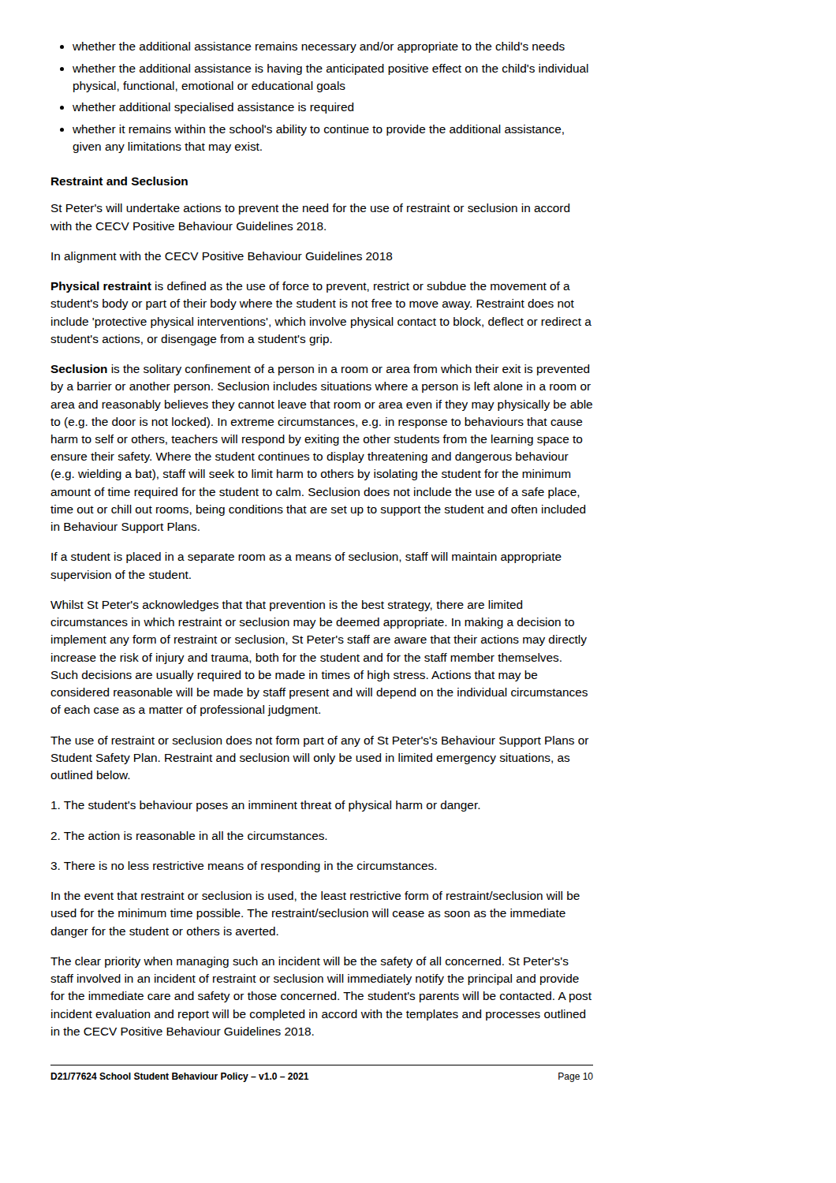whether the additional assistance remains necessary and/or appropriate to the child's needs
whether the additional assistance is having the anticipated positive effect on the child's individual physical, functional, emotional or educational goals
whether additional specialised assistance is required
whether it remains within the school's ability to continue to provide the additional assistance, given any limitations that may exist.
Restraint and Seclusion
St Peter's will undertake actions to prevent the need for the use of restraint or seclusion in accord with the CECV Positive Behaviour Guidelines 2018.
In alignment with the CECV Positive Behaviour Guidelines 2018
Physical restraint is defined as the use of force to prevent, restrict or subdue the movement of a student's body or part of their body where the student is not free to move away. Restraint does not include 'protective physical interventions', which involve physical contact to block, deflect or redirect a student's actions, or disengage from a student's grip.
Seclusion is the solitary confinement of a person in a room or area from which their exit is prevented by a barrier or another person. Seclusion includes situations where a person is left alone in a room or area and reasonably believes they cannot leave that room or area even if they may physically be able to (e.g. the door is not locked). In extreme circumstances, e.g. in response to behaviours that cause harm to self or others, teachers will respond by exiting the other students from the learning space to ensure their safety. Where the student continues to display threatening and dangerous behaviour (e.g. wielding a bat), staff will seek to limit harm to others by isolating the student for the minimum amount of time required for the student to calm. Seclusion does not include the use of a safe place, time out or chill out rooms, being conditions that are set up to support the student and often included in Behaviour Support Plans.
If a student is placed in a separate room as a means of seclusion, staff will maintain appropriate supervision of the student.
Whilst St Peter's acknowledges that that prevention is the best strategy, there are limited circumstances in which restraint or seclusion may be deemed appropriate. In making a decision to implement any form of restraint or seclusion, St Peter's staff are aware that their actions may directly increase the risk of injury and trauma, both for the student and for the staff member themselves. Such decisions are usually required to be made in times of high stress. Actions that may be considered reasonable will be made by staff present and will depend on the individual circumstances of each case as a matter of professional judgment.
The use of restraint or seclusion does not form part of any of St Peter's's Behaviour Support Plans or Student Safety Plan. Restraint and seclusion will only be used in limited emergency situations, as outlined below.
1. The student's behaviour poses an imminent threat of physical harm or danger.
2. The action is reasonable in all the circumstances.
3. There is no less restrictive means of responding in the circumstances.
In the event that restraint or seclusion is used, the least restrictive form of restraint/seclusion will be used for the minimum time possible. The restraint/seclusion will cease as soon as the immediate danger for the student or others is averted.
The clear priority when managing such an incident will be the safety of all concerned. St Peter's's staff involved in an incident of restraint or seclusion will immediately notify the principal and provide for the immediate care and safety or those concerned. The student's parents will be contacted. A post incident evaluation and report will be completed in accord with the templates and processes outlined in the CECV Positive Behaviour Guidelines 2018.
D21/77624 School Student Behaviour Policy – v1.0 – 2021 Page 10